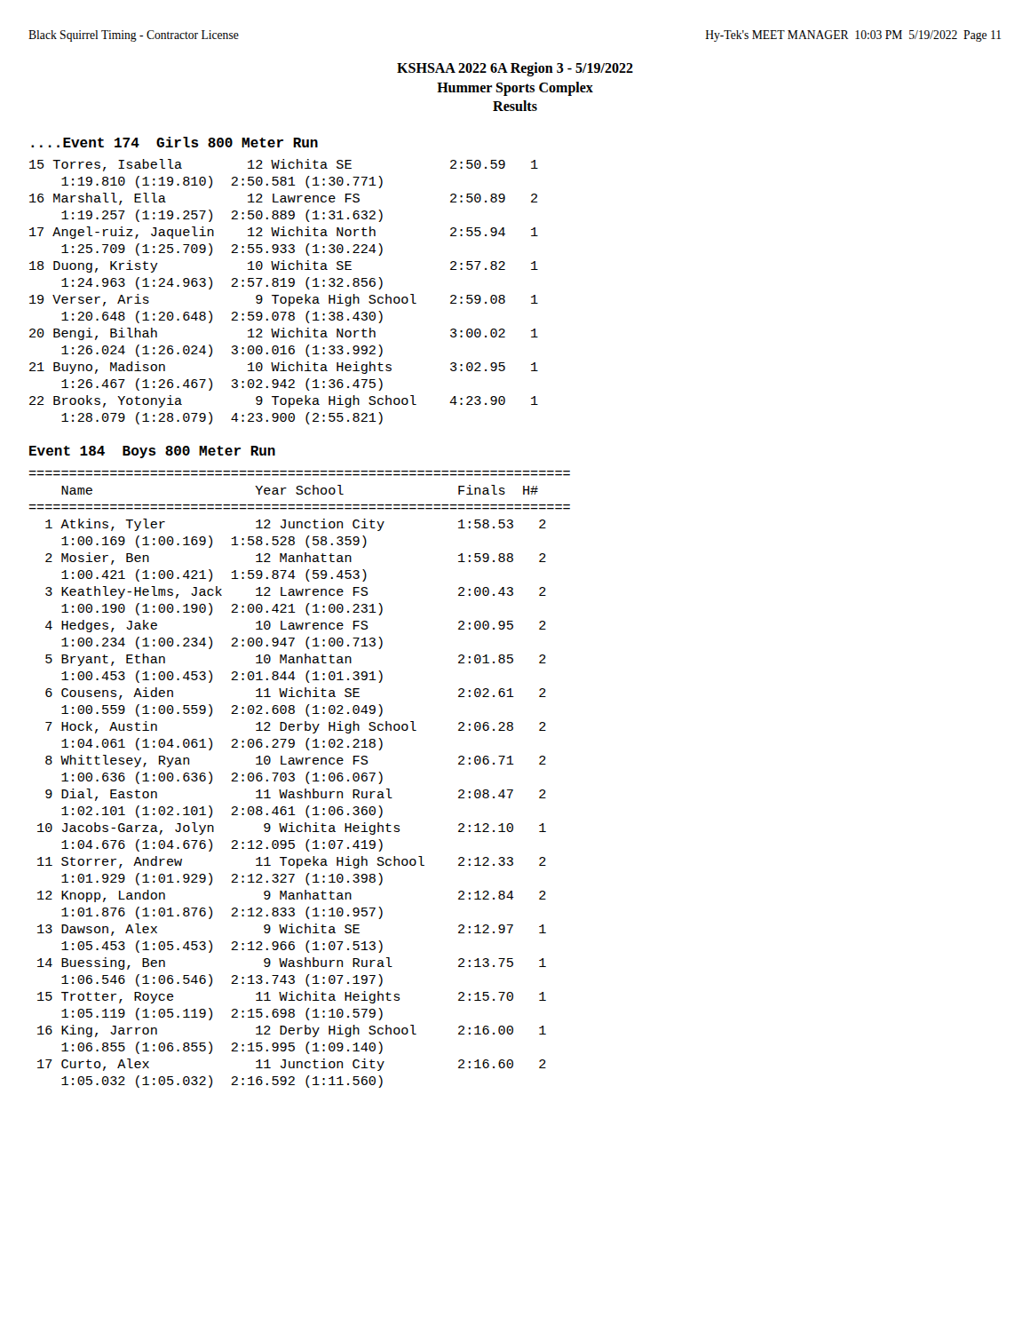Black Squirrel Timing - Contractor License Hy-Tek's MEET MANAGER 10:03 PM 5/19/2022 Page 11
KSHSAA 2022 6A Region 3 - 5/19/2022
Hummer Sports Complex
Results
....Event 174 Girls 800 Meter Run
15 Torres, Isabella        12 Wichita SE            2:50.59   1
    1:19.810 (1:19.810)  2:50.581 (1:30.771)
16 Marshall, Ella          12 Lawrence FS           2:50.89   2
    1:19.257 (1:19.257)  2:50.889 (1:31.632)
17 Angel-ruiz, Jaquelin    12 Wichita North         2:55.94   1
    1:25.709 (1:25.709)  2:55.933 (1:30.224)
18 Duong, Kristy           10 Wichita SE            2:57.82   1
    1:24.963 (1:24.963)  2:57.819 (1:32.856)
19 Verser, Aris             9 Topeka High School    2:59.08   1
    1:20.648 (1:20.648)  2:59.078 (1:38.430)
20 Bengi, Bilhah           12 Wichita North         3:00.02   1
    1:26.024 (1:26.024)  3:00.016 (1:33.992)
21 Buyno, Madison          10 Wichita Heights       3:02.95   1
    1:26.467 (1:26.467)  3:02.942 (1:36.475)
22 Brooks, Yotonyia         9 Topeka High School    4:23.90   1
    1:28.079 (1:28.079)  4:23.900 (2:55.821)
Event 184 Boys 800 Meter Run
===================================================================
    Name                    Year School              Finals  H#
===================================================================
  1 Atkins, Tyler           12 Junction City         1:58.53   2
    1:00.169 (1:00.169)  1:58.528 (58.359)
  2 Mosier, Ben             12 Manhattan             1:59.88   2
    1:00.421 (1:00.421)  1:59.874 (59.453)
  3 Keathley-Helms, Jack    12 Lawrence FS           2:00.43   2
    1:00.190 (1:00.190)  2:00.421 (1:00.231)
  4 Hedges, Jake            10 Lawrence FS           2:00.95   2
    1:00.234 (1:00.234)  2:00.947 (1:00.713)
  5 Bryant, Ethan           10 Manhattan             2:01.85   2
    1:00.453 (1:00.453)  2:01.844 (1:01.391)
  6 Cousens, Aiden          11 Wichita SE            2:02.61   2
    1:00.559 (1:00.559)  2:02.608 (1:02.049)
  7 Hock, Austin            12 Derby High School     2:06.28   2
    1:04.061 (1:04.061)  2:06.279 (1:02.218)
  8 Whittlesey, Ryan        10 Lawrence FS           2:06.71   2
    1:00.636 (1:00.636)  2:06.703 (1:06.067)
  9 Dial, Easton            11 Washburn Rural        2:08.47   2
    1:02.101 (1:02.101)  2:08.461 (1:06.360)
 10 Jacobs-Garza, Jolyn      9 Wichita Heights       2:12.10   1
    1:04.676 (1:04.676)  2:12.095 (1:07.419)
 11 Storrer, Andrew         11 Topeka High School    2:12.33   2
    1:01.929 (1:01.929)  2:12.327 (1:10.398)
 12 Knopp, Landon            9 Manhattan             2:12.84   2
    1:01.876 (1:01.876)  2:12.833 (1:10.957)
 13 Dawson, Alex             9 Wichita SE            2:12.97   1
    1:05.453 (1:05.453)  2:12.966 (1:07.513)
 14 Buessing, Ben            9 Washburn Rural        2:13.75   1
    1:06.546 (1:06.546)  2:13.743 (1:07.197)
 15 Trotter, Royce          11 Wichita Heights       2:15.70   1
    1:05.119 (1:05.119)  2:15.698 (1:10.579)
 16 King, Jarron            12 Derby High School     2:16.00   1
    1:06.855 (1:06.855)  2:15.995 (1:09.140)
 17 Curto, Alex             11 Junction City         2:16.60   2
    1:05.032 (1:05.032)  2:16.592 (1:11.560)